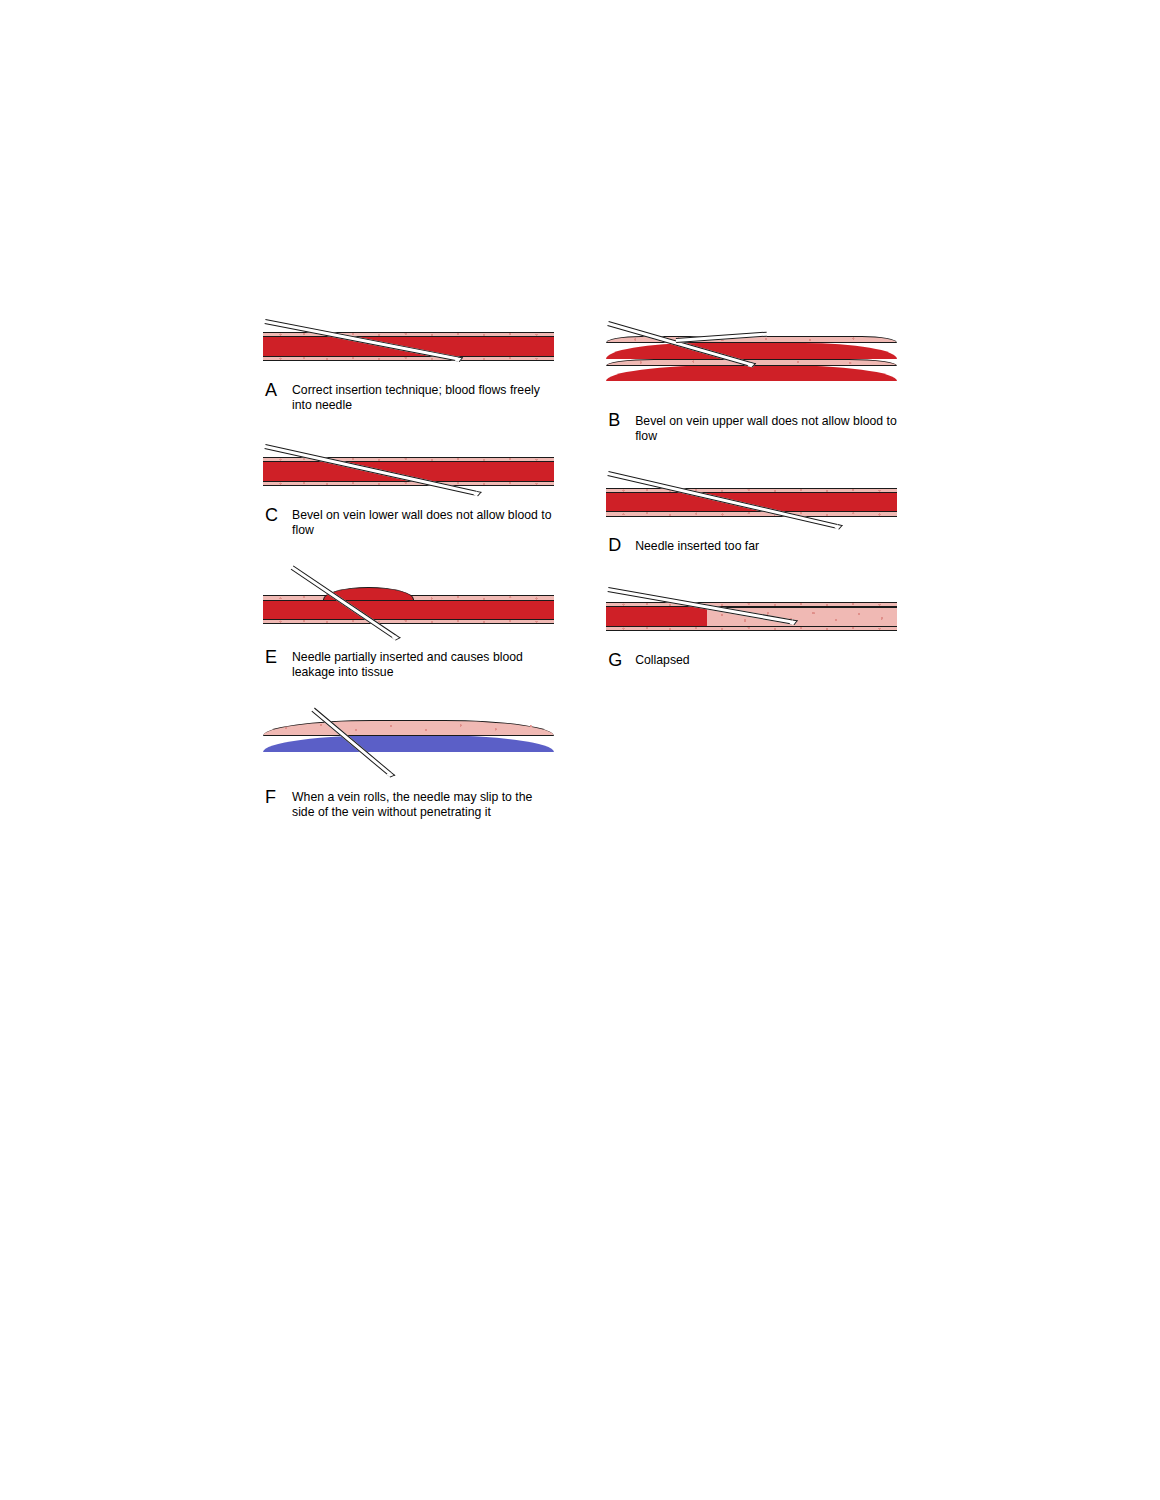ACorrect insertion technique; blood flows freely into needle
CBevel on vein lower wall does not allow blood to flow
ENeedle partially inserted and causes blood leakage into tissue
FWhen a vein rolls, the needle may slip to the side of the vein without penetrating it
BBevel on vein upper wall does not allow blood to flow
DNeedle inserted too far
GCollapsed